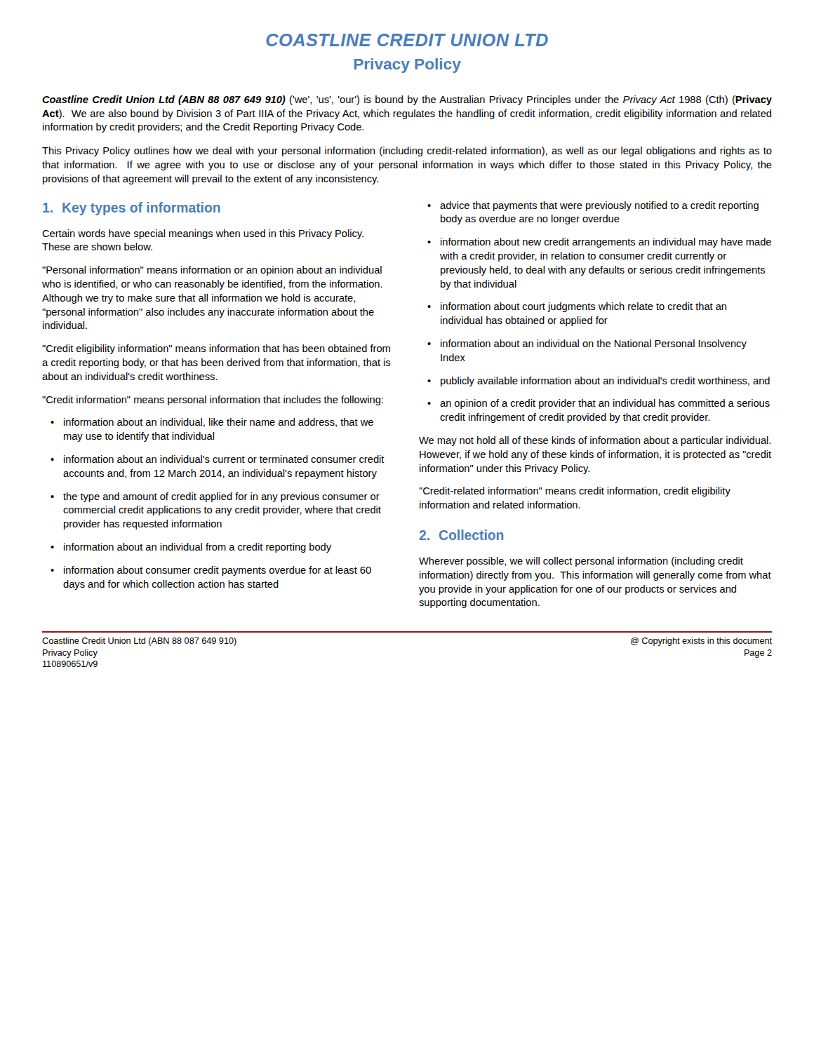COASTLINE CREDIT UNION LTD
Privacy Policy
Coastline Credit Union Ltd (ABN 88 087 649 910) ('we', 'us', 'our') is bound by the Australian Privacy Principles under the Privacy Act 1988 (Cth) (Privacy Act). We are also bound by Division 3 of Part IIIA of the Privacy Act, which regulates the handling of credit information, credit eligibility information and related information by credit providers; and the Credit Reporting Privacy Code.
This Privacy Policy outlines how we deal with your personal information (including credit-related information), as well as our legal obligations and rights as to that information. If we agree with you to use or disclose any of your personal information in ways which differ to those stated in this Privacy Policy, the provisions of that agreement will prevail to the extent of any inconsistency.
1. Key types of information
Certain words have special meanings when used in this Privacy Policy. These are shown below.
"Personal information" means information or an opinion about an individual who is identified, or who can reasonably be identified, from the information. Although we try to make sure that all information we hold is accurate, "personal information" also includes any inaccurate information about the individual.
"Credit eligibility information" means information that has been obtained from a credit reporting body, or that has been derived from that information, that is about an individual's credit worthiness.
"Credit information" means personal information that includes the following:
information about an individual, like their name and address, that we may use to identify that individual
information about an individual's current or terminated consumer credit accounts and, from 12 March 2014, an individual's repayment history
the type and amount of credit applied for in any previous consumer or commercial credit applications to any credit provider, where that credit provider has requested information
information about an individual from a credit reporting body
information about consumer credit payments overdue for at least 60 days and for which collection action has started
advice that payments that were previously notified to a credit reporting body as overdue are no longer overdue
information about new credit arrangements an individual may have made with a credit provider, in relation to consumer credit currently or previously held, to deal with any defaults or serious credit infringements by that individual
information about court judgments which relate to credit that an individual has obtained or applied for
information about an individual on the National Personal Insolvency Index
publicly available information about an individual's credit worthiness, and
an opinion of a credit provider that an individual has committed a serious credit infringement of credit provided by that credit provider.
We may not hold all of these kinds of information about a particular individual. However, if we hold any of these kinds of information, it is protected as "credit information" under this Privacy Policy.
"Credit-related information" means credit information, credit eligibility information and related information.
2. Collection
Wherever possible, we will collect personal information (including credit information) directly from you. This information will generally come from what you provide in your application for one of our products or services and supporting documentation.
Coastline Credit Union Ltd (ABN 88 087 649 910)
Privacy Policy
110890651/v9
@ Copyright exists in this document
Page 2